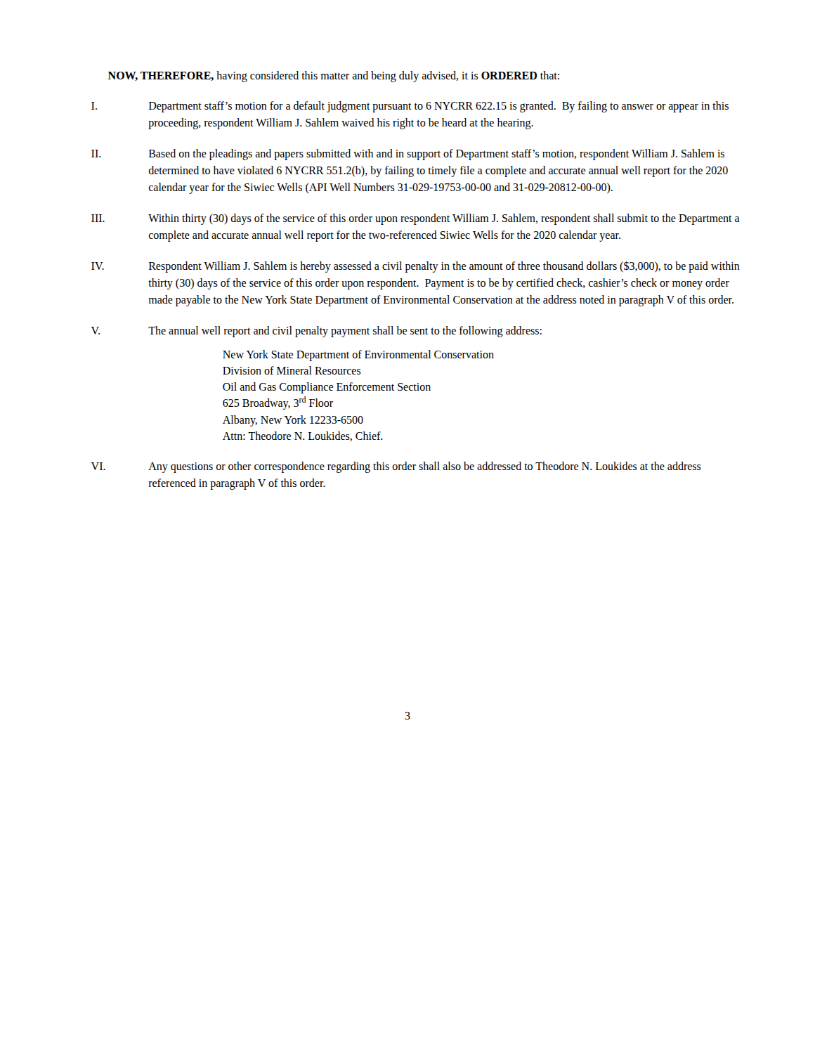NOW, THEREFORE, having considered this matter and being duly advised, it is ORDERED that:
I. Department staff’s motion for a default judgment pursuant to 6 NYCRR 622.15 is granted. By failing to answer or appear in this proceeding, respondent William J. Sahlem waived his right to be heard at the hearing.
II. Based on the pleadings and papers submitted with and in support of Department staff’s motion, respondent William J. Sahlem is determined to have violated 6 NYCRR 551.2(b), by failing to timely file a complete and accurate annual well report for the 2020 calendar year for the Siwiec Wells (API Well Numbers 31-029-19753-00-00 and 31-029-20812-00-00).
III. Within thirty (30) days of the service of this order upon respondent William J. Sahlem, respondent shall submit to the Department a complete and accurate annual well report for the two-referenced Siwiec Wells for the 2020 calendar year.
IV. Respondent William J. Sahlem is hereby assessed a civil penalty in the amount of three thousand dollars ($3,000), to be paid within thirty (30) days of the service of this order upon respondent. Payment is to be by certified check, cashier’s check or money order made payable to the New York State Department of Environmental Conservation at the address noted in paragraph V of this order.
V. The annual well report and civil penalty payment shall be sent to the following address:
New York State Department of Environmental Conservation
Division of Mineral Resources
Oil and Gas Compliance Enforcement Section
625 Broadway, 3rd Floor
Albany, New York 12233-6500
Attn: Theodore N. Loukides, Chief.
VI. Any questions or other correspondence regarding this order shall also be addressed to Theodore N. Loukides at the address referenced in paragraph V of this order.
3